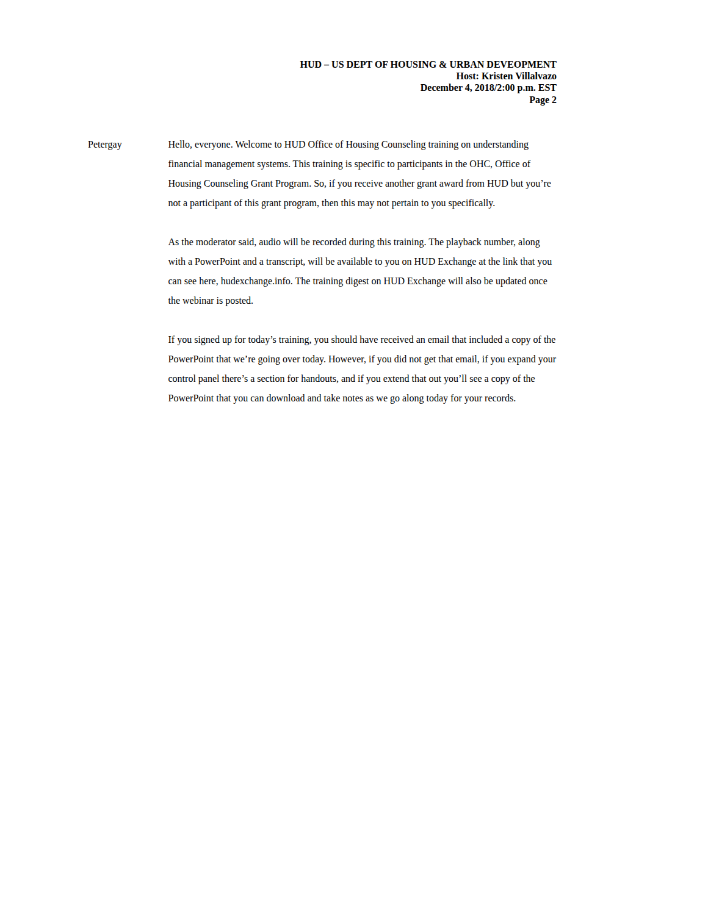HUD – US DEPT OF HOUSING & URBAN DEVEOPMENT
Host: Kristen Villalvazo
December 4, 2018/2:00 p.m. EST
Page 2
Petergay
Hello, everyone. Welcome to HUD Office of Housing Counseling training on understanding financial management systems. This training is specific to participants in the OHC, Office of Housing Counseling Grant Program. So, if you receive another grant award from HUD but you’re not a participant of this grant program, then this may not pertain to you specifically.
As the moderator said, audio will be recorded during this training. The playback number, along with a PowerPoint and a transcript, will be available to you on HUD Exchange at the link that you can see here, hudexchange.info. The training digest on HUD Exchange will also be updated once the webinar is posted.
If you signed up for today’s training, you should have received an email that included a copy of the PowerPoint that we’re going over today. However, if you did not get that email, if you expand your control panel there’s a section for handouts, and if you extend that out you’ll see a copy of the PowerPoint that you can download and take notes as we go along today for your records.